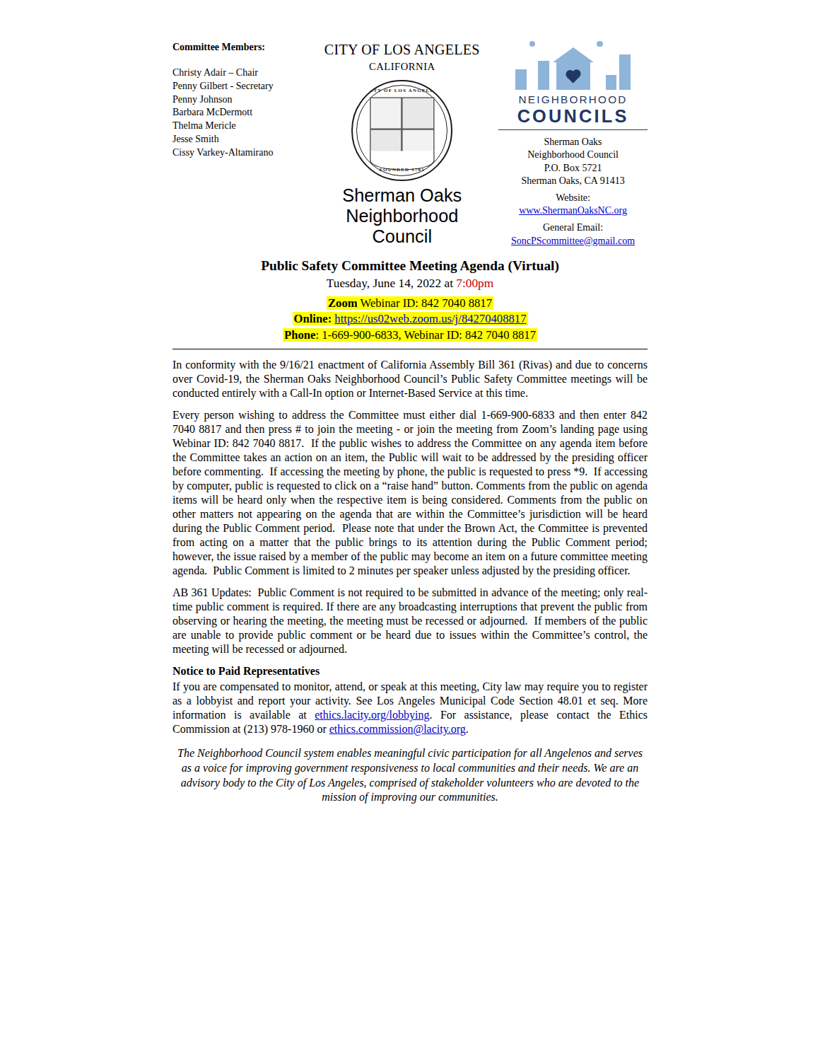Committee Members:
Christy Adair – Chair
Penny Gilbert - Secretary
Penny Johnson
Barbara McDermott
Thelma Mericle
Jesse Smith
Cissy Varkey-Altamirano
CITY OF LOS ANGELES
CALIFORNIA
CITY OF LOS ANGELES
FOUNDED 1781
Sherman Oaks
Neighborhood Council
NEIGHBORHOOD
COUNCILS
Sherman Oaks
Neighborhood Council
P.O. Box 5721
Sherman Oaks, CA 91413
Website:
www.ShermanOaksNC.org
General Email:
SoncPScommittee@gmail.com
Public Safety Committee Meeting Agenda (Virtual)
Tuesday, June 14, 2022 at 7:00pm
Zoom Webinar ID: 842 7040 8817
Online: https://us02web.zoom.us/j/84270408817
Phone: 1-669-900-6833, Webinar ID: 842 7040 8817
In conformity with the 9/16/21 enactment of California Assembly Bill 361 (Rivas) and due to concerns over Covid-19, the Sherman Oaks Neighborhood Council’s Public Safety Committee meetings will be conducted entirely with a Call-In option or Internet-Based Service at this time.
Every person wishing to address the Committee must either dial 1-669-900-6833 and then enter 842 7040 8817 and then press # to join the meeting - or join the meeting from Zoom’s landing page using Webinar ID: 842 7040 8817. If the public wishes to address the Committee on any agenda item before the Committee takes an action on an item, the Public will wait to be addressed by the presiding officer before commenting. If accessing the meeting by phone, the public is requested to press *9. If accessing by computer, public is requested to click on a “raise hand” button. Comments from the public on agenda items will be heard only when the respective item is being considered. Comments from the public on other matters not appearing on the agenda that are within the Committee’s jurisdiction will be heard during the Public Comment period. Please note that under the Brown Act, the Committee is prevented from acting on a matter that the public brings to its attention during the Public Comment period; however, the issue raised by a member of the public may become an item on a future committee meeting agenda. Public Comment is limited to 2 minutes per speaker unless adjusted by the presiding officer.
AB 361 Updates: Public Comment is not required to be submitted in advance of the meeting; only real-time public comment is required. If there are any broadcasting interruptions that prevent the public from observing or hearing the meeting, the meeting must be recessed or adjourned. If members of the public are unable to provide public comment or be heard due to issues within the Committee’s control, the meeting will be recessed or adjourned.
Notice to Paid Representatives
If you are compensated to monitor, attend, or speak at this meeting, City law may require you to register as a lobbyist and report your activity. See Los Angeles Municipal Code Section 48.01 et seq. More information is available at ethics.lacity.org/lobbying. For assistance, please contact the Ethics Commission at (213) 978-1960 or ethics.commission@lacity.org.
The Neighborhood Council system enables meaningful civic participation for all Angelenos and serves as a voice for improving government responsiveness to local communities and their needs. We are an advisory body to the City of Los Angeles, comprised of stakeholder volunteers who are devoted to the mission of improving our communities.